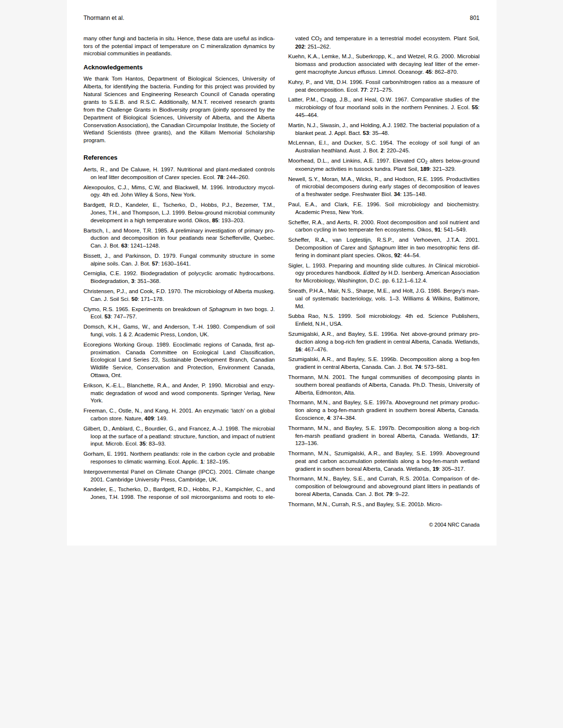Thormann et al. 801
many other fungi and bacteria in situ. Hence, these data are useful as indicators of the potential impact of temperature on C mineralization dynamics by microbial communities in peatlands.
Acknowledgements
We thank Tom Hantos, Department of Biological Sciences, University of Alberta, for identifying the bacteria. Funding for this project was provided by Natural Sciences and Engineering Research Council of Canada operating grants to S.E.B. and R.S.C. Additionally, M.N.T. received research grants from the Challenge Grants in Biodiversity program (jointly sponsored by the Department of Biological Sciences, University of Alberta, and the Alberta Conservation Association), the Canadian Circumpolar Institute, the Society of Wetland Scientists (three grants), and the Killam Memorial Scholarship program.
References
Aerts, R., and De Caluwe, H. 1997. Nutritional and plant-mediated controls on leaf litter decomposition of Carex species. Ecol. 78: 244–260.
Alexopoulos, C.J., Mims, C.W, and Blackwell, M. 1996. Introductory mycology. 4th ed. John Wiley & Sons, New York.
Bardgett, R.D., Kandeler, E., Tscherko, D., Hobbs, P.J., Bezemer, T.M., Jones, T.H., and Thompson, L.J. 1999. Below-ground microbial community development in a high temperature world. Oikos, 85: 193–203.
Bartsch, I., and Moore, T.R. 1985. A preliminary investigation of primary production and decomposition in four peatlands near Schefferville, Quebec. Can. J. Bot. 63: 1241–1248.
Bissett, J., and Parkinson, D. 1979. Fungal community structure in some alpine soils. Can. J. Bot. 57: 1630–1641.
Cerniglia, C.E. 1992. Biodegradation of polycyclic aromatic hydrocarbons. Biodegradation, 3: 351–368.
Christensen, P.J., and Cook, F.D. 1970. The microbiology of Alberta muskeg. Can. J. Soil Sci. 50: 171–178.
Clymo, R.S. 1965. Experiments on breakdown of Sphagnum in two bogs. J. Ecol. 53: 747–757.
Domsch, K.H., Gams, W., and Anderson, T.-H. 1980. Compendium of soil fungi, vols. 1 & 2. Academic Press, London, UK.
Ecoregions Working Group. 1989. Ecoclimatic regions of Canada, first approximation. Canada Committee on Ecological Land Classification, Ecological Land Series 23, Sustainable Development Branch, Canadian Wildlife Service, Conservation and Protection, Environment Canada, Ottawa, Ont.
Erikson, K.-E.L., Blanchette, R.A., and Ander, P. 1990. Microbial and enzymatic degradation of wood and wood components. Springer Verlag, New York.
Freeman, C., Ostle, N., and Kang, H. 2001. An enzymatic ‘latch’ on a global carbon store. Nature, 409: 149.
Gilbert, D., Amblard, C., Bourdier, G., and Francez, A.-J. 1998. The microbial loop at the surface of a peatland: structure, function, and impact of nutrient input. Microb. Ecol. 35: 83–93.
Gorham, E. 1991. Northern peatlands: role in the carbon cycle and probable responses to climatic warming. Ecol. Applic. 1: 182–195.
Intergovernmental Panel on Climate Change (IPCC). 2001. Climate change 2001. Cambridge University Press, Cambridge, UK.
Kandeler, E., Tscherko, D., Bardgett, R.D., Hobbs, P.J., Kampichler, C., and Jones, T.H. 1998. The response of soil microorganisms and roots to elevated CO2 and temperature in a terrestrial model ecosystem. Plant Soil, 202: 251–262.
Kuehn, K.A., Lemke, M.J., Suberkropp, K., and Wetzel, R.G. 2000. Microbial biomass and production associated with decaying leaf litter of the emergent macrophyte Juncus effusus. Limnol. Oceanogr. 45: 862–870.
Kuhry, P., and Vitt, D.H. 1996. Fossil carbon/nitrogen ratios as a measure of peat decomposition. Ecol. 77: 271–275.
Latter, P.M., Cragg, J.B., and Heal, O.W. 1967. Comparative studies of the microbiology of four moorland soils in the northern Pennines. J. Ecol. 55: 445–464.
Martin, N.J., Siwasin, J., and Holding, A.J. 1982. The bacterial population of a blanket peat. J. Appl. Bact. 53: 35–48.
McLennan, E.I., and Ducker, S.C. 1954. The ecology of soil fungi of an Australian heathland. Aust. J. Bot. 2: 220–245.
Moorhead, D.L., and Linkins, A.E. 1997. Elevated CO2 alters below-ground exoenzyme activities in tussock tundra. Plant Soil, 189: 321–329.
Newell, S.Y., Moran, M.A., Wicks, R., and Hodson, R.E. 1995. Productivities of microbial decomposers during early stages of decomposition of leaves of a freshwater sedge. Freshwater Biol. 34: 135–148.
Paul, E.A., and Clark, F.E. 1996. Soil microbiology and biochemistry. Academic Press, New York.
Scheffer, R.A., and Aerts, R. 2000. Root decomposition and soil nutrient and carbon cycling in two temperate fen ecosystems. Oikos, 91: 541–549.
Scheffer, R.A., van Logtestijn, R.S.P., and Verhoeven, J.T.A. 2001. Decomposition of Carex and Sphagnum litter in two mesotrophic fens differing in dominant plant species. Oikos, 92: 44–54.
Sigler, L. 1993. Preparing and mounting slide cultures. In Clinical microbiology procedures handbook. Edited by H.D. Isenberg. American Association for Microbiology, Washington, D.C. pp. 6.12.1–6.12.4.
Sneath, P.H.A., Mair, N.S., Sharpe, M.E., and Holt, J.G. 1986. Bergey’s manual of systematic bacteriology, vols. 1–3. Williams & Wilkins, Baltimore, Md.
Subba Rao, N.S. 1999. Soil microbiology. 4th ed. Science Publishers, Enfield, N.H., USA.
Szumigalski, A.R., and Bayley, S.E. 1996a. Net above-ground primary production along a bog-rich fen gradient in central Alberta, Canada. Wetlands, 16: 467–476.
Szumigalski, A.R., and Bayley, S.E. 1996b. Decomposition along a bog-fen gradient in central Alberta, Canada. Can. J. Bot. 74: 573–581.
Thormann, M.N. 2001. The fungal communities of decomposing plants in southern boreal peatlands of Alberta, Canada. Ph.D. Thesis, University of Alberta, Edmonton, Alta.
Thormann, M.N., and Bayley, S.E. 1997a. Aboveground net primary production along a bog-fen-marsh gradient in southern boreal Alberta, Canada. Écoscience, 4: 374–384.
Thormann, M.N., and Bayley, S.E. 1997b. Decomposition along a bog-rich fen-marsh peatland gradient in boreal Alberta, Canada. Wetlands, 17: 123–136.
Thormann, M.N., Szumigalski, A.R., and Bayley, S.E. 1999. Aboveground peat and carbon accumulation potentials along a bog-fen-marsh wetland gradient in southern boreal Alberta, Canada. Wetlands, 19: 305–317.
Thormann, M.N., Bayley, S.E., and Currah, R.S. 2001a. Comparison of decomposition of belowground and aboveground plant litters in peatlands of boreal Alberta, Canada. Can. J. Bot. 79: 9–22.
Thormann, M.N., Currah, R.S., and Bayley, S.E. 2001b. Micro-
© 2004 NRC Canada